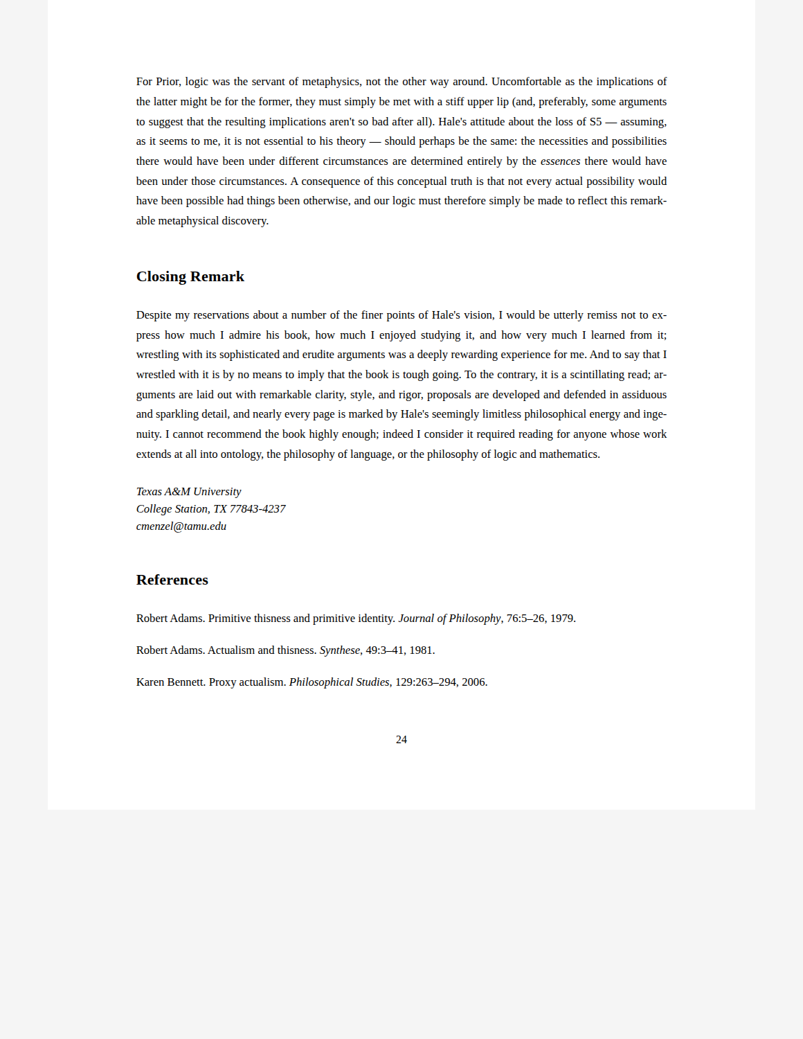For Prior, logic was the servant of metaphysics, not the other way around. Uncomfortable as the implications of the latter might be for the former, they must simply be met with a stiff upper lip (and, preferably, some arguments to suggest that the resulting implications aren't so bad after all). Hale's attitude about the loss of S5 — assuming, as it seems to me, it is not essential to his theory — should perhaps be the same: the necessities and possibilities there would have been under different circumstances are determined entirely by the essences there would have been under those circumstances. A consequence of this conceptual truth is that not every actual possibility would have been possible had things been otherwise, and our logic must therefore simply be made to reflect this remarkable metaphysical discovery.
Closing Remark
Despite my reservations about a number of the finer points of Hale's vision, I would be utterly remiss not to express how much I admire his book, how much I enjoyed studying it, and how very much I learned from it; wrestling with its sophisticated and erudite arguments was a deeply rewarding experience for me. And to say that I wrestled with it is by no means to imply that the book is tough going. To the contrary, it is a scintillating read; arguments are laid out with remarkable clarity, style, and rigor, proposals are developed and defended in assiduous and sparkling detail, and nearly every page is marked by Hale's seemingly limitless philosophical energy and ingenuity. I cannot recommend the book highly enough; indeed I consider it required reading for anyone whose work extends at all into ontology, the philosophy of language, or the philosophy of logic and mathematics.
Texas A&M University College Station, TX 77843-4237 cmenzel@tamu.edu
References
Robert Adams. Primitive thisness and primitive identity. Journal of Philosophy, 76:5–26, 1979.
Robert Adams. Actualism and thisness. Synthese, 49:3–41, 1981.
Karen Bennett. Proxy actualism. Philosophical Studies, 129:263–294, 2006.
24